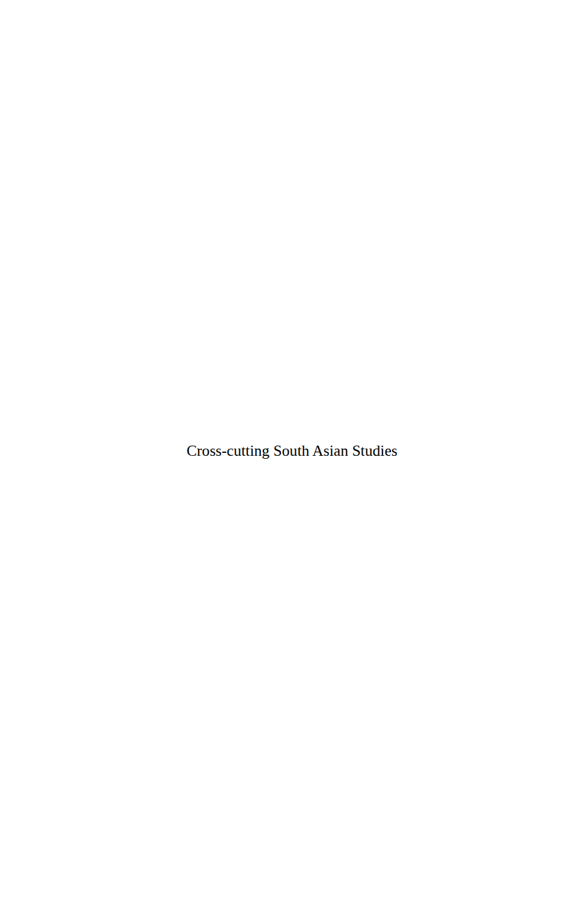Cross-cutting South Asian Studies